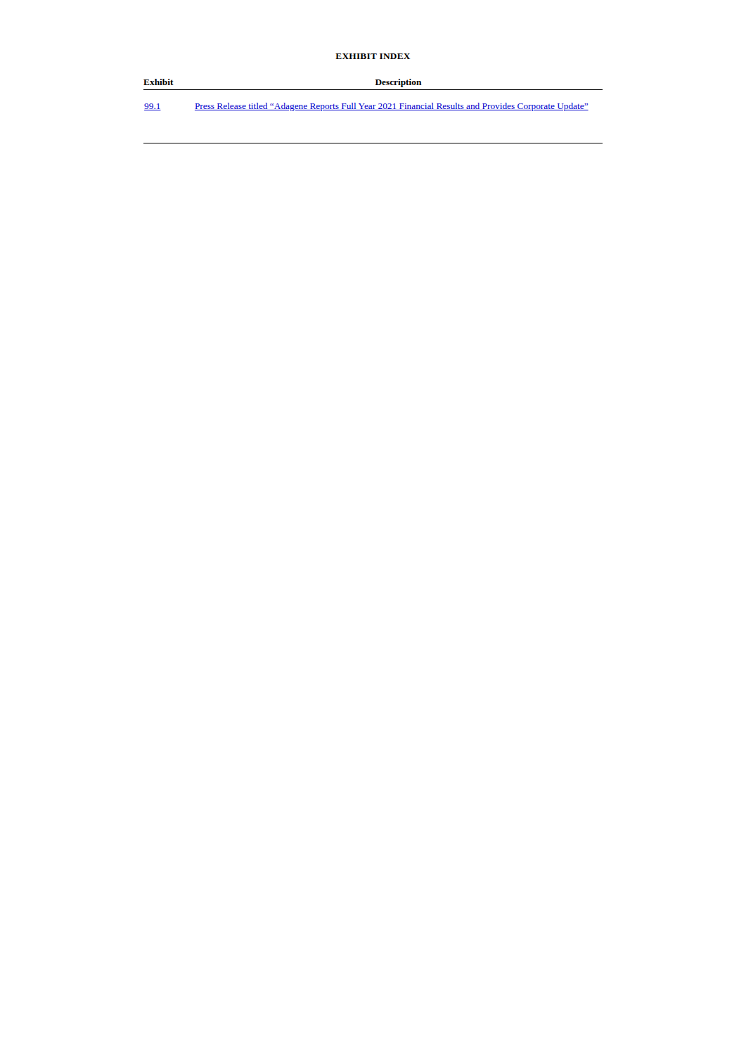EXHIBIT INDEX
| Exhibit | Description |
| --- | --- |
| 99.1 | Press Release titled “Adagene Reports Full Year 2021 Financial Results and Provides Corporate Update” |